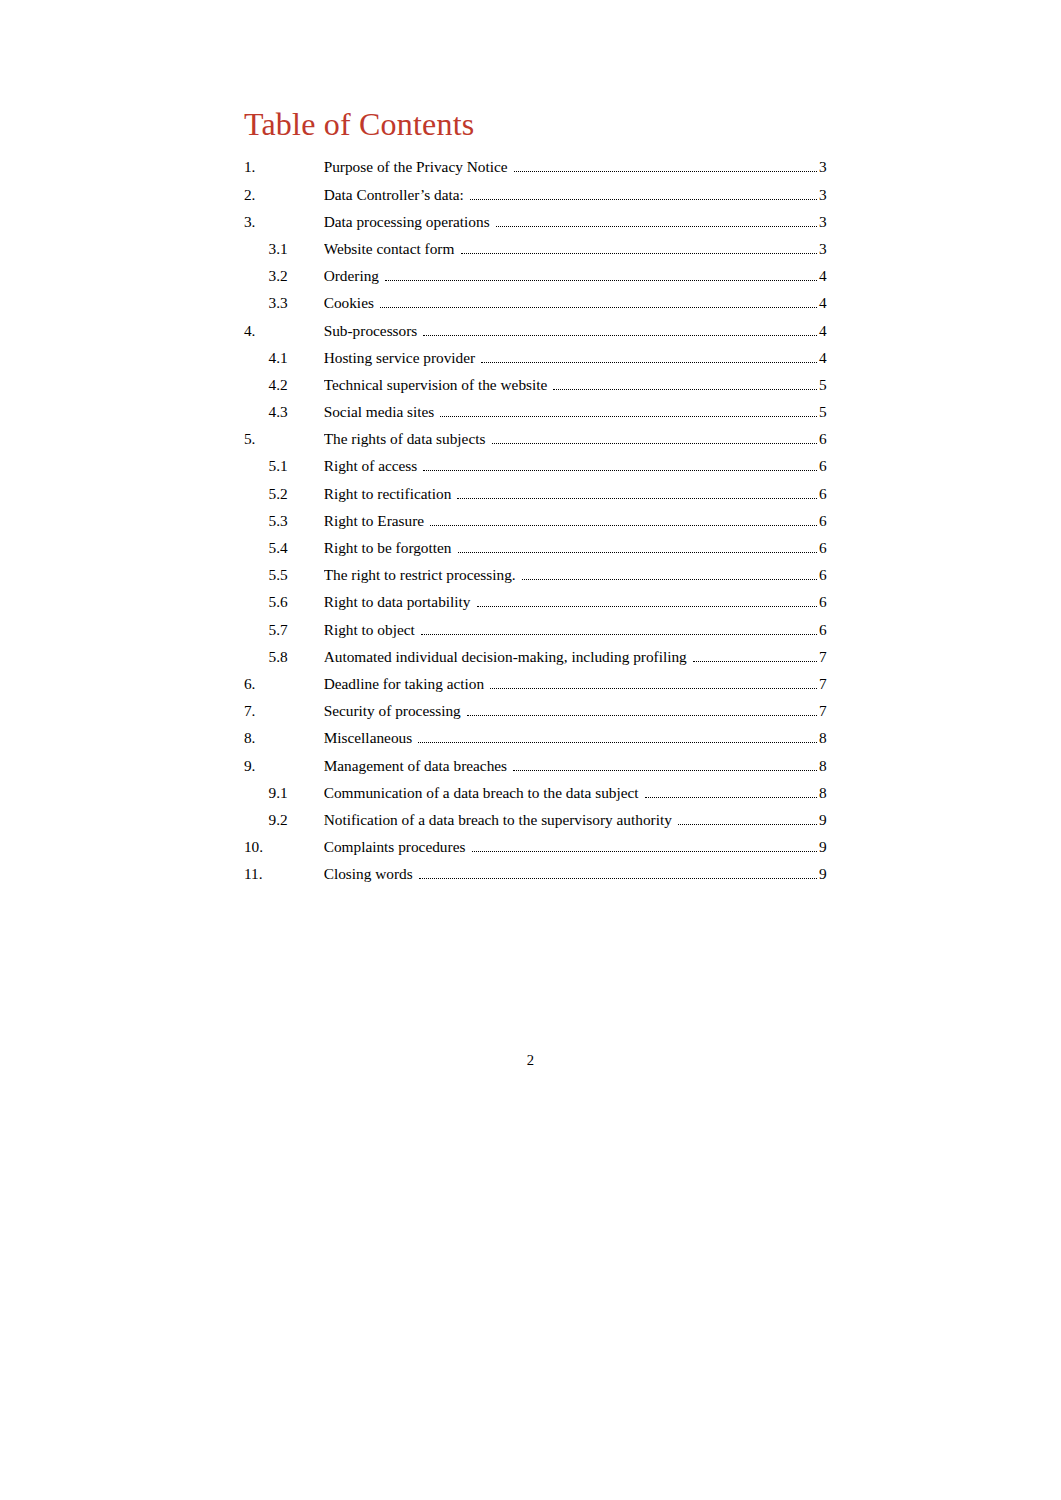Table of Contents
| 1. | Purpose of the Privacy Notice 3 |
| 2. | Data Controller’s data: 3 |
| 3. | Data processing operations 3 |
| 3.1 | Website contact form 3 |
| 3.2 | Ordering 4 |
| 3.3 | Cookies 4 |
| 4. | Sub-processors 4 |
| 4.1 | Hosting service provider 4 |
| 4.2 | Technical supervision of the website 5 |
| 4.3 | Social media sites 5 |
| 5. | The rights of data subjects 6 |
| 5.1 | Right of access 6 |
| 5.2 | Right to rectification 6 |
| 5.3 | Right to Erasure 6 |
| 5.4 | Right to be forgotten 6 |
| 5.5 | The right to restrict processing. 6 |
| 5.6 | Right to data portability 6 |
| 5.7 | Right to object 6 |
| 5.8 | Automated individual decision-making, including profiling 7 |
| 6. | Deadline for taking action 7 |
| 7. | Security of processing 7 |
| 8. | Miscellaneous 8 |
| 9. | Management of data breaches 8 |
| 9.1 | Communication of a data breach to the data subject 8 |
| 9.2 | Notification of a data breach to the supervisory authority 9 |
| 10. | Complaints procedures 9 |
| 11. | Closing words 9 |
2